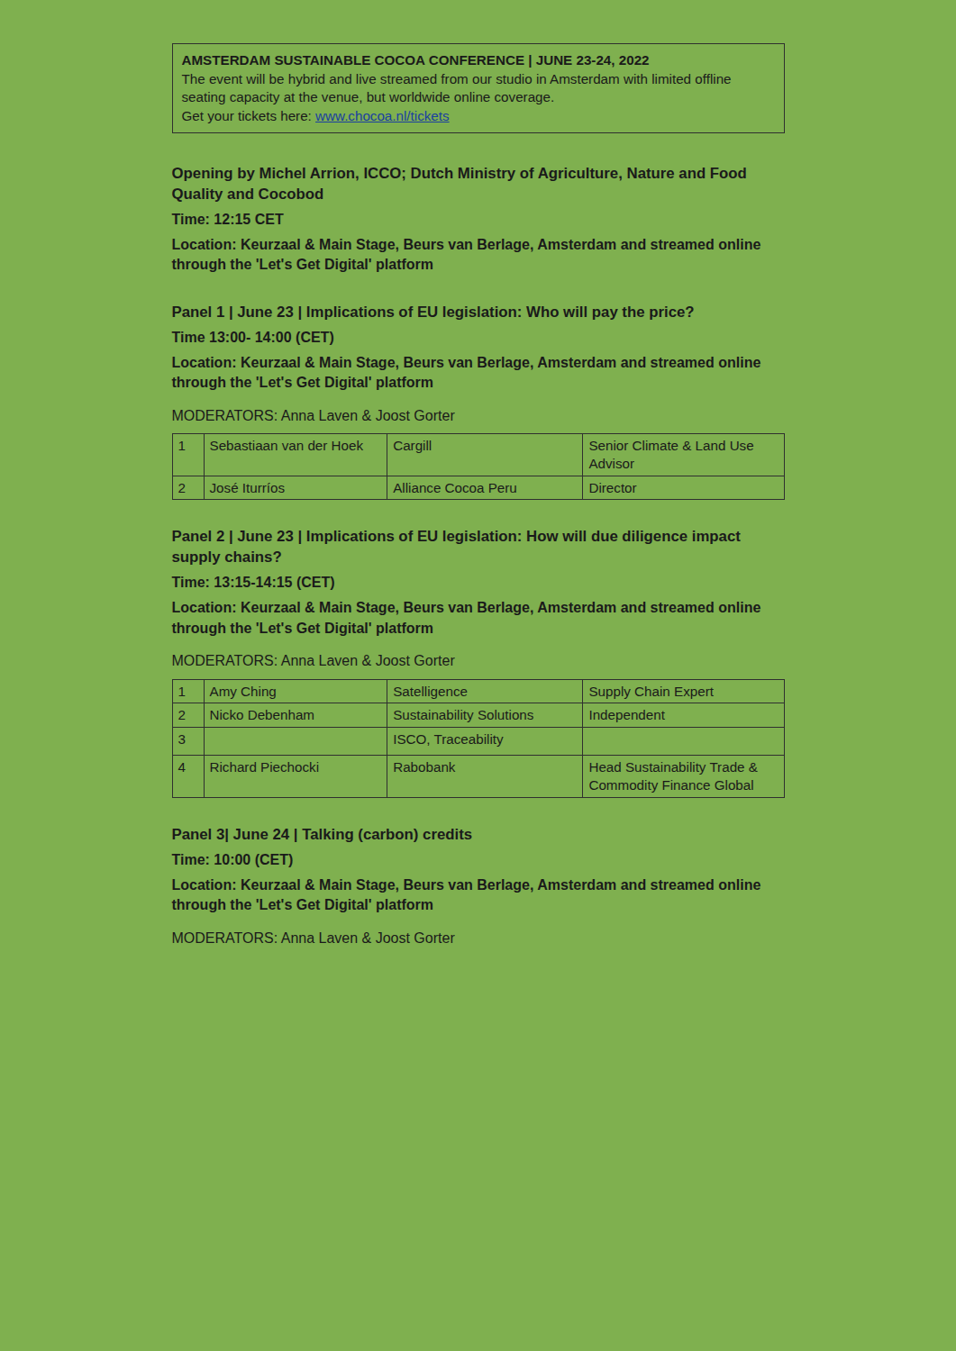AMSTERDAM SUSTAINABLE COCOA CONFERENCE | JUNE 23-24, 2022
The event will be hybrid and live streamed from our studio in Amsterdam with limited offline seating capacity at the venue, but worldwide online coverage.
Get your tickets here: www.chocoa.nl/tickets
Opening by Michel Arrion, ICCO; Dutch Ministry of Agriculture, Nature and Food Quality and Cocobod
Time: 12:15 CET
Location: Keurzaal & Main Stage, Beurs van Berlage, Amsterdam and streamed online through the 'Let's Get Digital' platform
Panel 1 | June 23 | Implications of EU legislation: Who will pay the price?
Time 13:00- 14:00 (CET)
Location: Keurzaal & Main Stage, Beurs van Berlage, Amsterdam and streamed online through the 'Let's Get Digital' platform
MODERATORS: Anna Laven & Joost Gorter
| 1 | Sebastiaan van der Hoek | Cargill | Senior Climate & Land Use Advisor |
| 2 | José Iturríos | Alliance Cocoa Peru | Director |
Panel 2 | June 23 | Implications of EU legislation: How will due diligence impact supply chains?
Time: 13:15-14:15 (CET)
Location: Keurzaal & Main Stage, Beurs van Berlage, Amsterdam and streamed online through the 'Let's Get Digital' platform
MODERATORS: Anna Laven & Joost Gorter
| 1 | Amy Ching | Satelligence | Supply Chain Expert |
| 2 | Nicko Debenham | Sustainability Solutions | Independent |
| 3 | | ISCO, Traceability | |
| 4 | Richard Piechocki | Rabobank | Head Sustainability Trade & Commodity Finance Global |
Panel 3| June 24 | Talking (carbon) credits
Time: 10:00 (CET)
Location: Keurzaal & Main Stage, Beurs van Berlage, Amsterdam and streamed online through the 'Let's Get Digital' platform
MODERATORS: Anna Laven & Joost Gorter